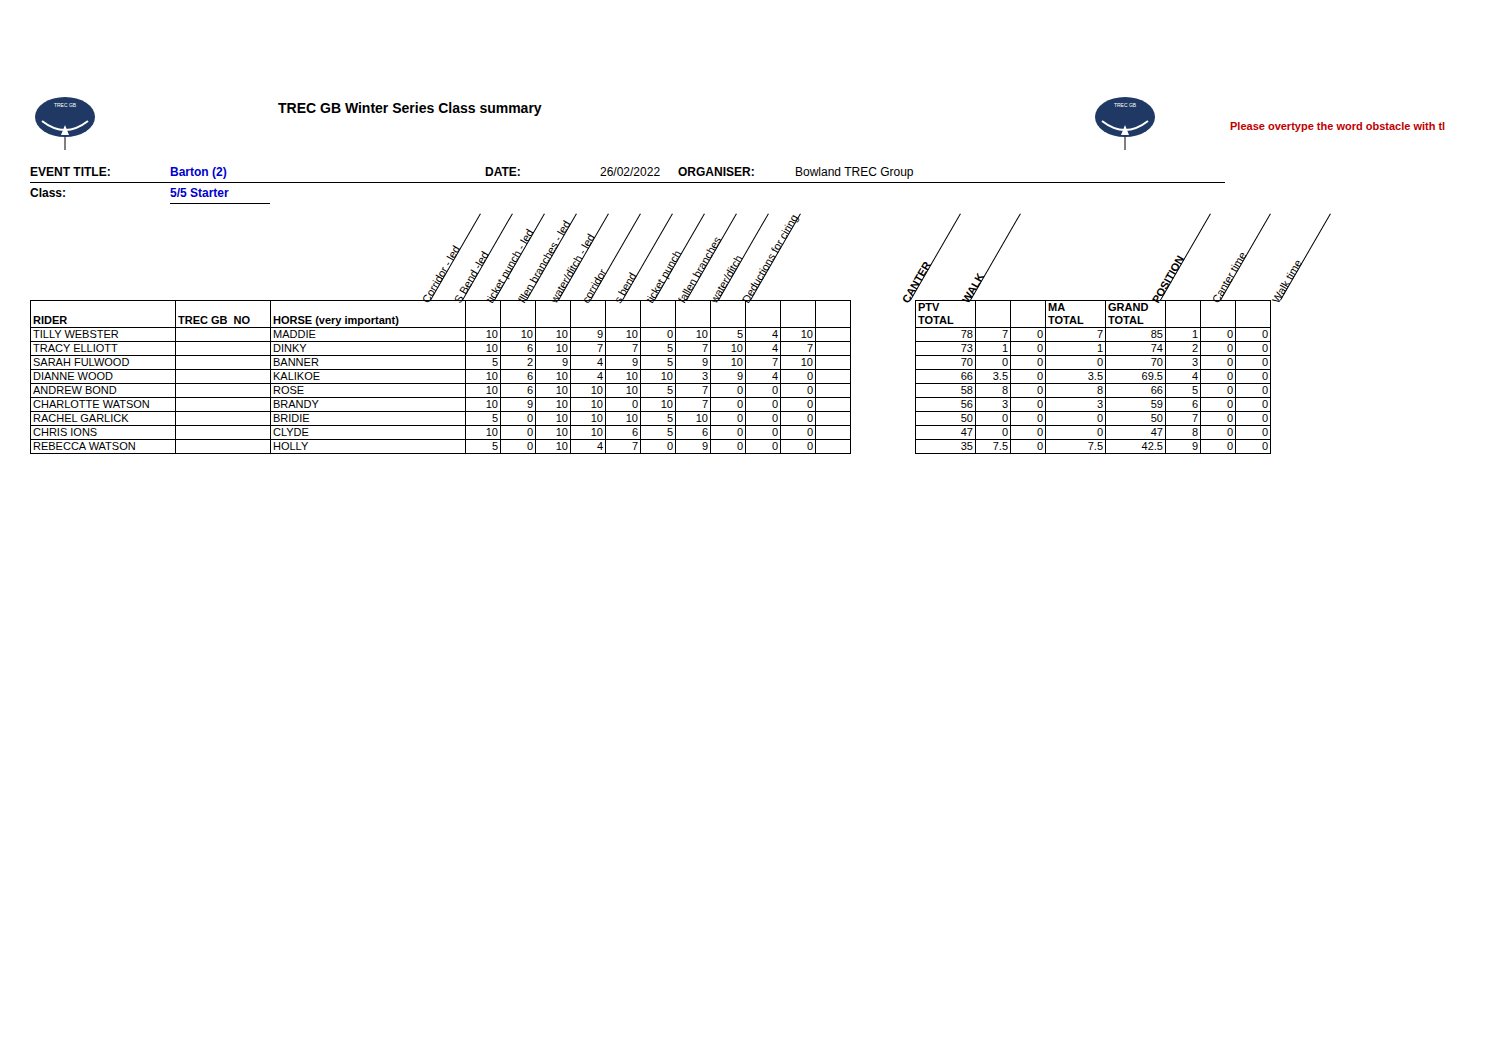TREC GB
TREC GB
TREC GB Winter Series Class summary
Please overtype the word obstacle with tl
EVENT TITLE:
Barton (2)
DATE:
26/02/2022
ORGANISER:
Bowland TREC Group
Class:
5/5 Starter
Corridor - led
S Bend -led
ticket punch - led
fllen branches - led
water/ditch - led
corridor
s bend
ticket punch
fallen branches
water/ditch
Deductions for ciring
CANTER
WALK
POSITION
Canter time
Walk time
| RIDER | TREC GB NO | HORSE (very important) | | | | | | | | | | | | | PTV TOTAL | | | MA TOTAL | GRAND TOTAL | | | |
| --- | --- | --- | --- | --- | --- | --- | --- | --- | --- | --- | --- | --- | --- | --- | --- | --- | --- | --- | --- | --- | --- | --- |
| TILLY WEBSTER | | MADDIE | 10 | 10 | 10 | 9 | 10 | 0 | 10 | 5 | 4 | 10 | | | 78 | 7 | 0 | 7 | 85 | 1 | 0 | 0 |
| TRACY ELLIOTT | | DINKY | 10 | 6 | 10 | 7 | 7 | 5 | 7 | 10 | 4 | 7 | | | 73 | 1 | 0 | 1 | 74 | 2 | 0 | 0 |
| SARAH FULWOOD | | BANNER | 5 | 2 | 9 | 4 | 9 | 5 | 9 | 10 | 7 | 10 | | | 70 | 0 | 0 | 0 | 70 | 3 | 0 | 0 |
| DIANNE WOOD | | KALIKOE | 10 | 6 | 10 | 4 | 10 | 10 | 3 | 9 | 4 | 0 | | | 66 | 3.5 | 0 | 3.5 | 69.5 | 4 | 0 | 0 |
| ANDREW BOND | | ROSE | 10 | 6 | 10 | 10 | 10 | 5 | 7 | 0 | 0 | 0 | | | 58 | 8 | 0 | 8 | 66 | 5 | 0 | 0 |
| CHARLOTTE WATSON | | BRANDY | 10 | 9 | 10 | 10 | 0 | 10 | 7 | 0 | 0 | 0 | | | 56 | 3 | 0 | 3 | 59 | 6 | 0 | 0 |
| RACHEL GARLICK | | BRIDIE | 5 | 0 | 10 | 10 | 10 | 5 | 10 | 0 | 0 | 0 | | | 50 | 0 | 0 | 0 | 50 | 7 | 0 | 0 |
| CHRIS IONS | | CLYDE | 10 | 0 | 10 | 10 | 6 | 5 | 6 | 0 | 0 | 0 | | | 47 | 0 | 0 | 0 | 47 | 8 | 0 | 0 |
| REBECCA WATSON | | HOLLY | 5 | 0 | 10 | 4 | 7 | 0 | 9 | 0 | 0 | 0 | | | 35 | 7.5 | 0 | 7.5 | 42.5 | 9 | 0 | 0 |